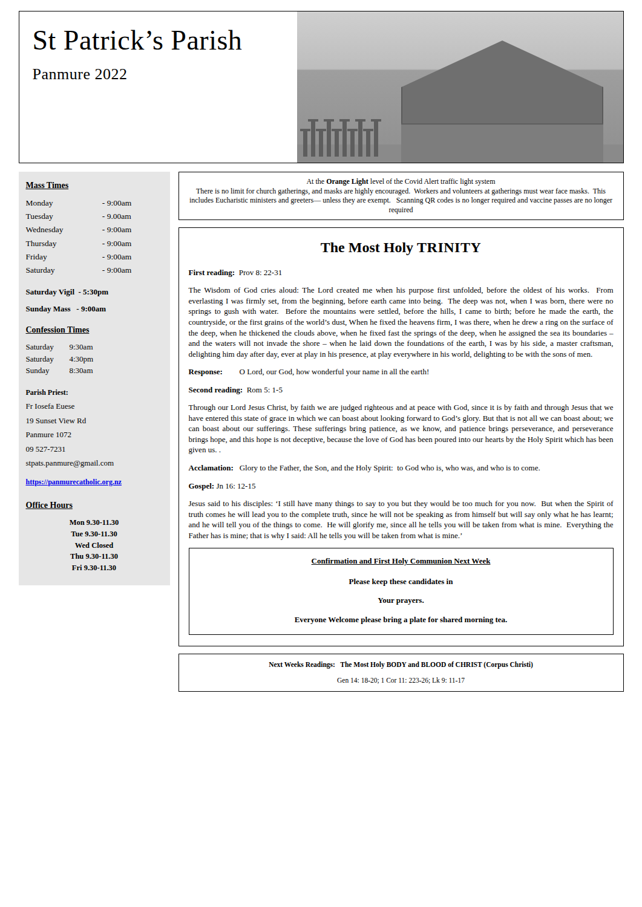St Patrick’s Parish
Panmure 2022
Mass Times
| Monday | - 9:00am |
| Tuesday | - 9.00am |
| Wednesday | - 9:00am |
| Thursday | - 9:00am |
| Friday | - 9:00am |
| Saturday | - 9:00am |
Saturday Vigil - 5:30pm
Sunday Mass - 9:00am
Confession Times
Saturday9:30am
Saturday4:30pm
Sunday8:30am
Parish Priest:
Fr Iosefa Euese
19 Sunset View Rd
Panmure 1072
09 527-7231
stpats.panmure@gmail.com
https://panmurecatholic.org.nz
Office Hours
Mon 9.30-11.30
Tue 9.30-11.30
Wed Closed
Thu 9.30-11.30
Fri 9.30-11.30
At the Orange Light level of the Covid Alert traffic light system
There is no limit for church gatherings, and masks are highly encouraged. Workers and volunteers at gatherings must wear face masks. This includes Eucharistic ministers and greeters— unless they are exempt. Scanning QR codes is no longer required and vaccine passes are no longer required
The Most Holy TRINITY
First reading: Prov 8: 22-31
The Wisdom of God cries aloud: The Lord created me when his purpose first unfolded, before the oldest of his works. From everlasting I was firmly set, from the beginning, before earth came into being. The deep was not, when I was born, there were no springs to gush with water. Before the mountains were settled, before the hills, I came to birth; before he made the earth, the countryside, or the first grains of the world’s dust, When he fixed the heavens firm, I was there, when he drew a ring on the surface of the deep, when he thickened the clouds above, when he fixed fast the springs of the deep, when he assigned the sea its boundaries – and the waters will not invade the shore – when he laid down the foundations of the earth, I was by his side, a master craftsman, delighting him day after day, ever at play in his presence, at play everywhere in his world, delighting to be with the sons of men.
Response: O Lord, our God, how wonderful your name in all the earth!
Second reading: Rom 5: 1-5
Through our Lord Jesus Christ, by faith we are judged righteous and at peace with God, since it is by faith and through Jesus that we have entered this state of grace in which we can boast about looking forward to God’s glory. But that is not all we can boast about; we can boast about our sufferings. These sufferings bring patience, as we know, and patience brings perseverance, and perseverance brings hope, and this hope is not deceptive, because the love of God has been poured into our hearts by the Holy Spirit which has been given us. .
Acclamation: Glory to the Father, the Son, and the Holy Spirit: to God who is, who was, and who is to come.
Gospel: Jn 16: 12-15
Jesus said to his disciples: ‘I still have many things to say to you but they would be too much for you now. But when the Spirit of truth comes he will lead you to the complete truth, since he will not be speaking as from himself but will say only what he has learnt; and he will tell you of the things to come. He will glorify me, since all he tells you will be taken from what is mine. Everything the Father has is mine; that is why I said: All he tells you will be taken from what is mine.’
Confirmation and First Holy Communion Next Week
Please keep these candidates in
Your prayers.
Everyone Welcome please bring a plate for shared morning tea.
Next Weeks Readings: The Most Holy BODY and BLOOD of CHRIST (Corpus Christi)
Gen 14: 18-20; 1 Cor 11: 223-26; Lk 9: 11-17